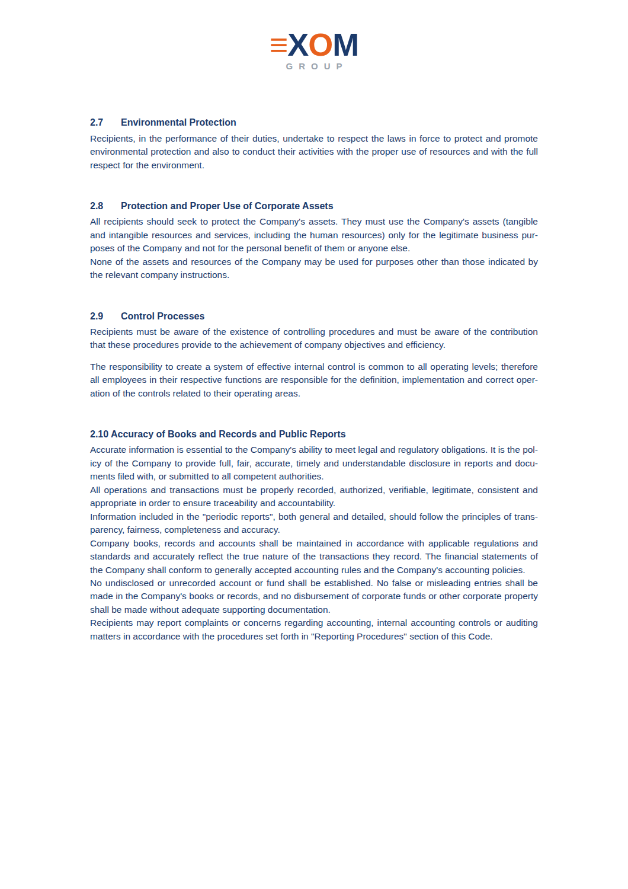≡XOM GROUP
2.7 Environmental Protection
Recipients, in the performance of their duties, undertake to respect the laws in force to protect and promote environmental protection and also to conduct their activities with the proper use of resources and with the full respect for the environment.
2.8 Protection and Proper Use of Corporate Assets
All recipients should seek to protect the Company's assets. They must use the Company's assets (tangible and intangible resources and services, including the human resources) only for the legitimate business purposes of the Company and not for the personal benefit of them or anyone else.
None of the assets and resources of the Company may be used for purposes other than those indicated by the relevant company instructions.
2.9 Control Processes
Recipients must be aware of the existence of controlling procedures and must be aware of the contribution that these procedures provide to the achievement of company objectives and efficiency.
The responsibility to create a system of effective internal control is common to all operating levels; therefore all employees in their respective functions are responsible for the definition, implementation and correct operation of the controls related to their operating areas.
2.10 Accuracy of Books and Records and Public Reports
Accurate information is essential to the Company's ability to meet legal and regulatory obligations. It is the policy of the Company to provide full, fair, accurate, timely and understandable disclosure in reports and documents filed with, or submitted to all competent authorities.
All operations and transactions must be properly recorded, authorized, verifiable, legitimate, consistent and appropriate in order to ensure traceability and accountability.
Information included in the "periodic reports", both general and detailed, should follow the principles of transparency, fairness, completeness and accuracy.
Company books, records and accounts shall be maintained in accordance with applicable regulations and standards and accurately reflect the true nature of the transactions they record. The financial statements of the Company shall conform to generally accepted accounting rules and the Company's accounting policies.
No undisclosed or unrecorded account or fund shall be established. No false or misleading entries shall be made in the Company's books or records, and no disbursement of corporate funds or other corporate property shall be made without adequate supporting documentation.
Recipients may report complaints or concerns regarding accounting, internal accounting controls or auditing matters in accordance with the procedures set forth in "Reporting Procedures" section of this Code.